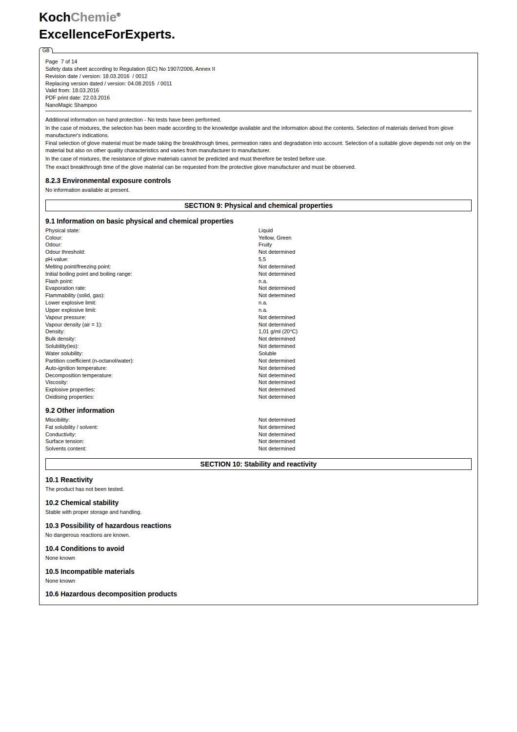Koch Chemie®
ExcellenceForExperts.
GB
Page 7 of 14
Safety data sheet according to Regulation (EC) No 1907/2006, Annex II
Revision date / version: 18.03.2016 / 0012
Replacing version dated / version: 04.08.2015 / 0011
Valid from: 18.03.2016
PDF print date: 22.03.2016
NanoMagic Shampoo
Additional information on hand protection - No tests have been performed.
In the case of mixtures, the selection has been made according to the knowledge available and the information about the contents. Selection of materials derived from glove manufacturer's indications.
Final selection of glove material must be made taking the breakthrough times, permeation rates and degradation into account. Selection of a suitable glove depends not only on the material but also on other quality characteristics and varies from manufacturer to manufacturer.
In the case of mixtures, the resistance of glove materials cannot be predicted and must therefore be tested before use.
The exact breakthrough time of the glove material can be requested from the protective glove manufacturer and must be observed.
8.2.3 Environmental exposure controls
No information available at present.
SECTION 9: Physical and chemical properties
9.1 Information on basic physical and chemical properties
| Physical state: | Liquid |
| Colour: | Yellow, Green |
| Odour: | Fruity |
| Odour threshold: | Not determined |
| pH-value: | 5,5 |
| Melting point/freezing point: | Not determined |
| Initial boiling point and boiling range: | Not determined |
| Flash point: | n.a. |
| Evaporation rate: | Not determined |
| Flammability (solid, gas): | Not determined |
| Lower explosive limit: | n.a. |
| Upper explosive limit: | n.a. |
| Vapour pressure: | Not determined |
| Vapour density (air = 1): | Not determined |
| Density: | 1,01 g/ml (20°C) |
| Bulk density: | Not determined |
| Solubility(ies): | Not determined |
| Water solubility: | Soluble |
| Partition coefficient (n-octanol/water): | Not determined |
| Auto-ignition temperature: | Not determined |
| Decomposition temperature: | Not determined |
| Viscosity: | Not determined |
| Explosive properties: | Not determined |
| Oxidising properties: | Not determined |
9.2 Other information
| Miscibility: | Not determined |
| Fat solubility / solvent: | Not determined |
| Conductivity: | Not determined |
| Surface tension: | Not determined |
| Solvents content: | Not determined |
SECTION 10: Stability and reactivity
10.1 Reactivity
The product has not been tested.
10.2 Chemical stability
Stable with proper storage and handling.
10.3 Possibility of hazardous reactions
No dangerous reactions are known.
10.4 Conditions to avoid
None known
10.5 Incompatible materials
None known
10.6 Hazardous decomposition products